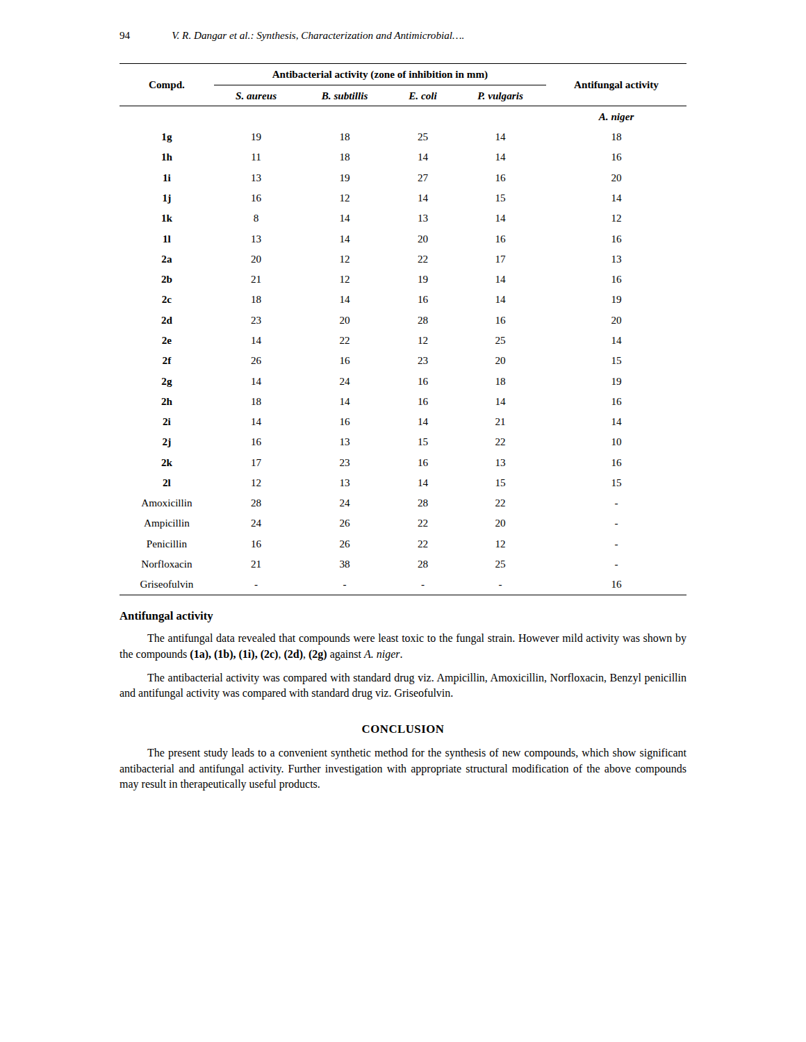94 V. R. Dangar et al.: Synthesis, Characterization and Antimicrobial….
| Compd. | Antibacterial activity (zone of inhibition in mm) | Antifungal activity |
| --- | --- | --- |
| S. aureus | B. subtillis | E. coli | P. vulgaris |
| | | | | | A. niger |
| 1g | 19 | 18 | 25 | 14 | 18 |
| 1h | 11 | 18 | 14 | 14 | 16 |
| 1i | 13 | 19 | 27 | 16 | 20 |
| 1j | 16 | 12 | 14 | 15 | 14 |
| 1k | 8 | 14 | 13 | 14 | 12 |
| 1l | 13 | 14 | 20 | 16 | 16 |
| 2a | 20 | 12 | 22 | 17 | 13 |
| 2b | 21 | 12 | 19 | 14 | 16 |
| 2c | 18 | 14 | 16 | 14 | 19 |
| 2d | 23 | 20 | 28 | 16 | 20 |
| 2e | 14 | 22 | 12 | 25 | 14 |
| 2f | 26 | 16 | 23 | 20 | 15 |
| 2g | 14 | 24 | 16 | 18 | 19 |
| 2h | 18 | 14 | 16 | 14 | 16 |
| 2i | 14 | 16 | 14 | 21 | 14 |
| 2j | 16 | 13 | 15 | 22 | 10 |
| 2k | 17 | 23 | 16 | 13 | 16 |
| 2l | 12 | 13 | 14 | 15 | 15 |
| Amoxicillin | 28 | 24 | 28 | 22 | - |
| Ampicillin | 24 | 26 | 22 | 20 | - |
| Penicillin | 16 | 26 | 22 | 12 | - |
| Norfloxacin | 21 | 38 | 28 | 25 | - |
| Griseofulvin | - | - | - | - | 16 |
Antifungal activity
The antifungal data revealed that compounds were least toxic to the fungal strain. However mild activity was shown by the compounds (1a), (1b), (1i), (2c), (2d), (2g) against A. niger.
The antibacterial activity was compared with standard drug viz. Ampicillin, Amoxicillin, Norfloxacin, Benzyl penicillin and antifungal activity was compared with standard drug viz. Griseofulvin.
CONCLUSION
The present study leads to a convenient synthetic method for the synthesis of new compounds, which show significant antibacterial and antifungal activity. Further investigation with appropriate structural modification of the above compounds may result in therapeutically useful products.